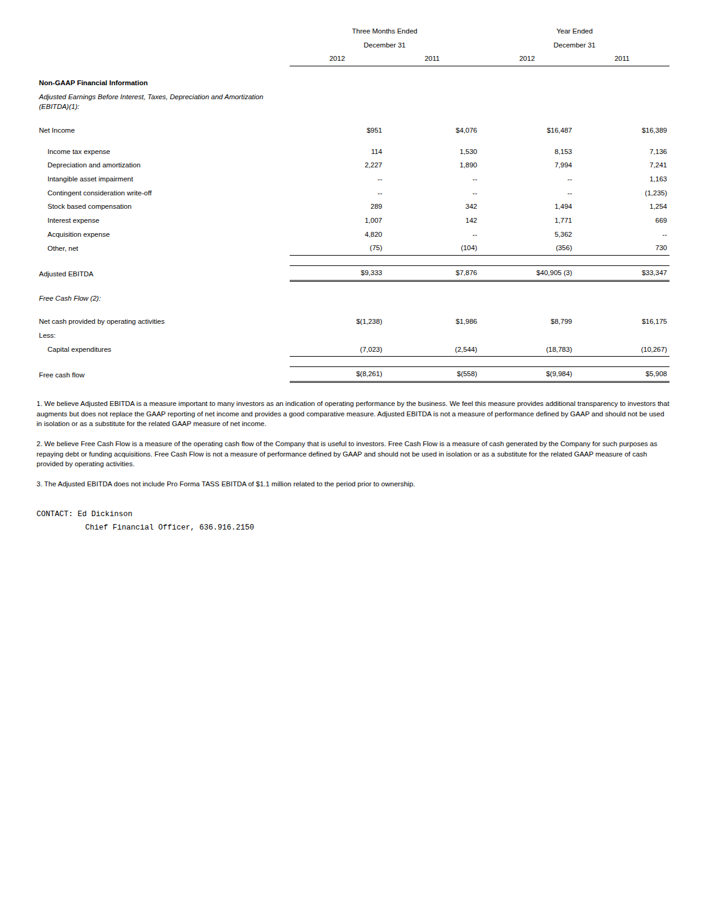| | Three Months Ended | Year Ended |
| | December 31 | December 31 |
| | 2012 | 2011 | 2012 | 2011 |
| Non-GAAP Financial Information | | | | |
| Adjusted Earnings Before Interest, Taxes, Depreciation and Amortization (EBITDA)(1): | | | | |
| Net Income | $951 | $4,076 | $16,487 | $16,389 |
| Income tax expense | 114 | 1,530 | 8,153 | 7,136 |
| Depreciation and amortization | 2,227 | 1,890 | 7,994 | 7,241 |
| Intangible asset impairment | -- | -- | -- | 1,163 |
| Contingent consideration write-off | -- | -- | -- | (1,235) |
| Stock based compensation | 289 | 342 | 1,494 | 1,254 |
| Interest expense | 1,007 | 142 | 1,771 | 669 |
| Acquisition expense | 4,820 | -- | 5,362 | -- |
| Other, net | (75) | (104) | (356) | 730 |
| Adjusted EBITDA | $9,333 | $7,876 | $40,905 (3) | $33,347 |
| Free Cash Flow (2): | | | | |
| Net cash provided by operating activities | $(1,238) | $1,986 | $8,799 | $16,175 |
| Less: | | | | |
| Capital expenditures | (7,023) | (2,544) | (18,783) | (10,267) |
| Free cash flow | $(8,261) | $(558) | $(9,984) | $5,908 |
1. We believe Adjusted EBITDA is a measure important to many investors as an indication of operating performance by the business. We feel this measure provides additional transparency to investors that augments but does not replace the GAAP reporting of net income and provides a good comparative measure. Adjusted EBITDA is not a measure of performance defined by GAAP and should not be used in isolation or as a substitute for the related GAAP measure of net income.
2. We believe Free Cash Flow is a measure of the operating cash flow of the Company that is useful to investors. Free Cash Flow is a measure of cash generated by the Company for such purposes as repaying debt or funding acquisitions. Free Cash Flow is not a measure of performance defined by GAAP and should not be used in isolation or as a substitute for the related GAAP measure of cash provided by operating activities.
3. The Adjusted EBITDA does not include Pro Forma TASS EBITDA of $1.1 million related to the period prior to ownership.
CONTACT: Ed Dickinson
Chief Financial Officer, 636.916.2150